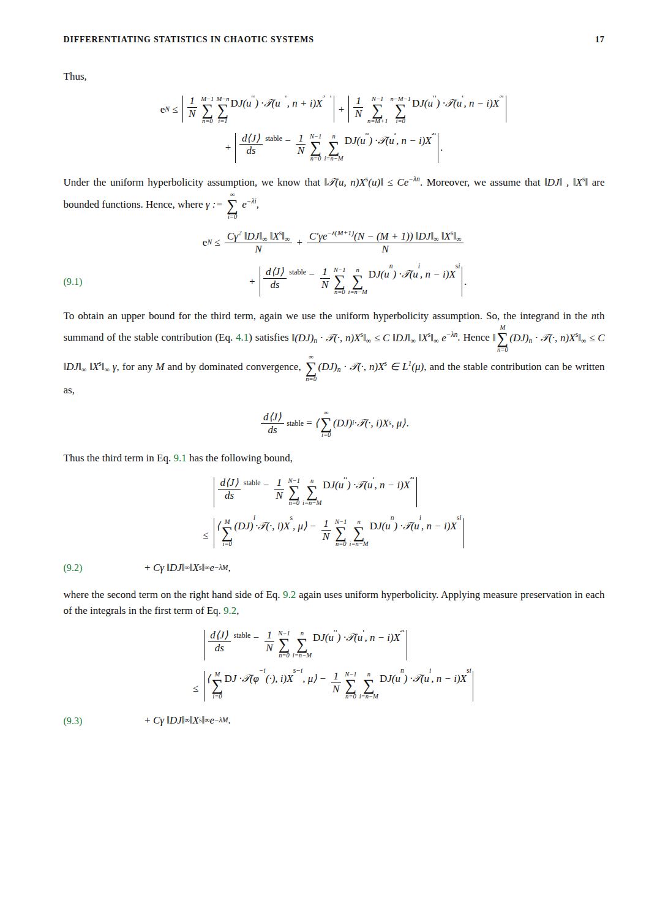Differentiating statistics in chaotic systems 17
Thus,
eN ≤ 1 N M−1∑n=0 M−n∑i=1 DJ(un) · 𝒯(u−i, n + i)Xs−i + 1 N N−1∑n=M+1 n−M−1∑i=0 DJ(un) · 𝒯(ui, n − i)Xsi
+ d⟨J⟩ds stable − 1 N N−1∑n=0 n∑i=n−M DJ(un) · 𝒯(ui, n − i)Xsi .
Under the uniform hyperbolicity assumption, we know that ‖𝒯(u, n)Xs(u)‖ ≤ Ce−λn. Moreover, we assume that ‖DJ‖ , ‖Xs‖ are bounded functions. Hence, where γ := ∞∑i=0 e−λi,
eN ≤ Cγ2 ‖DJ‖∞ ‖Xs‖∞N + C′γe−λ(M+1)(N − (M + 1)) ‖DJ‖∞ ‖Xs‖∞N
(9.1) + d⟨J⟩ds stable − 1 N N−1∑n=0 n∑i=n−M DJ(un) · 𝒯(ui, n − i)Xsi .
To obtain an upper bound for the third term, again we use the uniform hyperbolicity assumption. So, the integrand in the nth summand of the stable contribution (Eq. 4.1) satisfies ‖(DJ)n · 𝒯(·, n)Xs‖∞ ≤ C ‖DJ‖∞ ‖Xs‖∞ e−λn. Hence ‖M∑n=0(DJ)n · 𝒯(·, n)Xs‖∞ ≤ C ‖DJ‖∞ ‖Xs‖∞ γ, for any M and by dominated convergence, ∞∑n=0(DJ)n · 𝒯(·, n)Xs ∈ L1(μ), and the stable contribution can be written as,
d⟨J⟩ds stable = ⟨ ∞∑i=0 (DJ)i · 𝒯(·, i)Xs, μ⟩.
Thus the third term in Eq. 9.1 has the following bound,
d⟨J⟩ds stable − 1 N N−1∑n=0 n∑i=n−M DJ(un) · 𝒯(ui, n − i)Xsi ≤ ⟨ M∑i=0 (DJ)i · 𝒯(·, i)Xs, μ⟩ − 1 N N−1∑n=0 n∑i=n−M DJ(un) · 𝒯(ui, n − i)Xsi
(9.2) + Cγ ‖DJ‖∞ ‖Xs‖∞ e−λM,
where the second term on the right hand side of Eq. 9.2 again uses uniform hyperbolicity. Applying measure preservation in each of the integrals in the first term of Eq. 9.2,
d⟨J⟩ds stable − 1 N N−1∑n=0 n∑i=n−M DJ(un) · 𝒯(ui, n − i)Xsi ≤ ⟨ M∑i=0 DJ · 𝒯(φ−i(·), i)Xs−i, μ⟩ − 1 N N−1∑n=0 n∑i=n−M DJ(un) · 𝒯(ui, n − i)Xsi
(9.3) + Cγ ‖DJ‖∞ ‖Xs‖∞ e−λM.